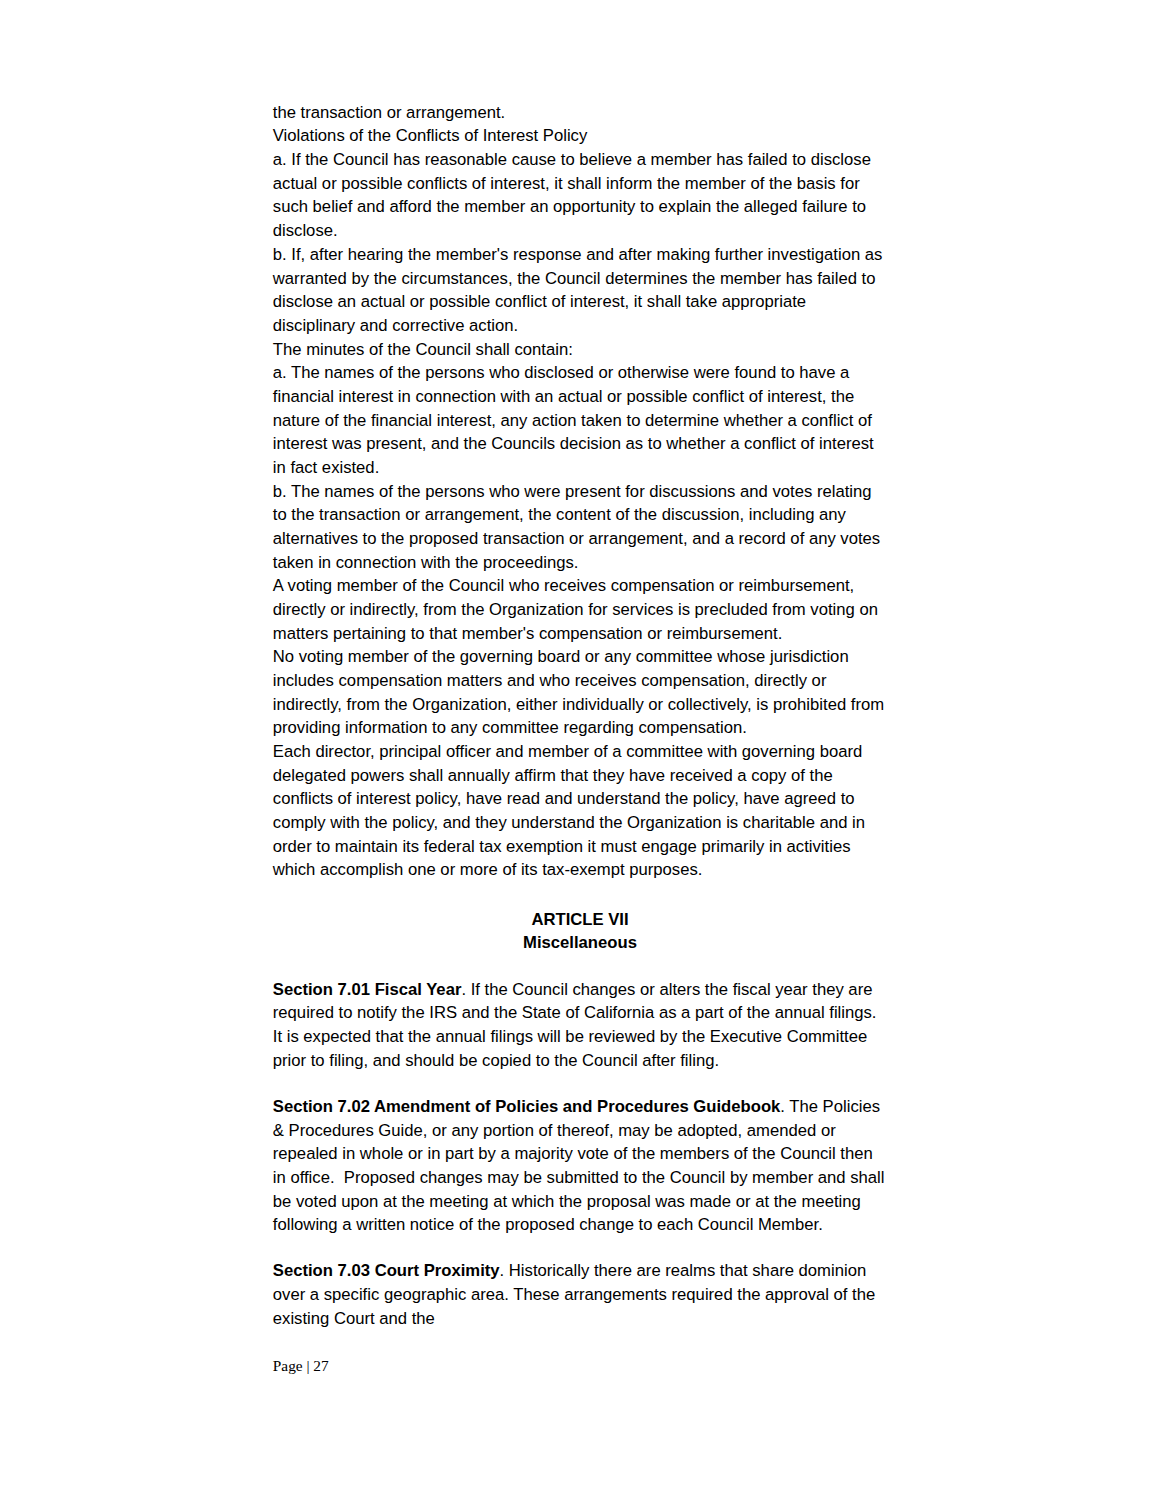the transaction or arrangement.
Violations of the Conflicts of Interest Policy
a. If the Council has reasonable cause to believe a member has failed to disclose actual or possible conflicts of interest, it shall inform the member of the basis for such belief and afford the member an opportunity to explain the alleged failure to disclose.
b. If, after hearing the member's response and after making further investigation as warranted by the circumstances, the Council determines the member has failed to disclose an actual or possible conflict of interest, it shall take appropriate disciplinary and corrective action.
The minutes of the Council shall contain:
a. The names of the persons who disclosed or otherwise were found to have a financial interest in connection with an actual or possible conflict of interest, the nature of the financial interest, any action taken to determine whether a conflict of interest was present, and the Councils decision as to whether a conflict of interest in fact existed.
b. The names of the persons who were present for discussions and votes relating to the transaction or arrangement, the content of the discussion, including any alternatives to the proposed transaction or arrangement, and a record of any votes taken in connection with the proceedings.
A voting member of the Council who receives compensation or reimbursement, directly or indirectly, from the Organization for services is precluded from voting on matters pertaining to that member's compensation or reimbursement.
No voting member of the governing board or any committee whose jurisdiction includes compensation matters and who receives compensation, directly or indirectly, from the Organization, either individually or collectively, is prohibited from providing information to any committee regarding compensation.
Each director, principal officer and member of a committee with governing board delegated powers shall annually affirm that they have received a copy of the conflicts of interest policy, have read and understand the policy, have agreed to comply with the policy, and they understand the Organization is charitable and in order to maintain its federal tax exemption it must engage primarily in activities which accomplish one or more of its tax-exempt purposes.
ARTICLE VIIMiscellaneous
Section 7.01 Fiscal Year. If the Council changes or alters the fiscal year they are required to notify the IRS and the State of California as a part of the annual filings. It is expected that the annual filings will be reviewed by the Executive Committee prior to filing, and should be copied to the Council after filing.
Section 7.02 Amendment of Policies and Procedures Guidebook. The Policies & Procedures Guide, or any portion of thereof, may be adopted, amended or repealed in whole or in part by a majority vote of the members of the Council then in office. Proposed changes may be submitted to the Council by member and shall be voted upon at the meeting at which the proposal was made or at the meeting following a written notice of the proposed change to each Council Member.
Section 7.03 Court Proximity. Historically there are realms that share dominion over a specific geographic area. These arrangements required the approval of the existing Court and the
Page | 27